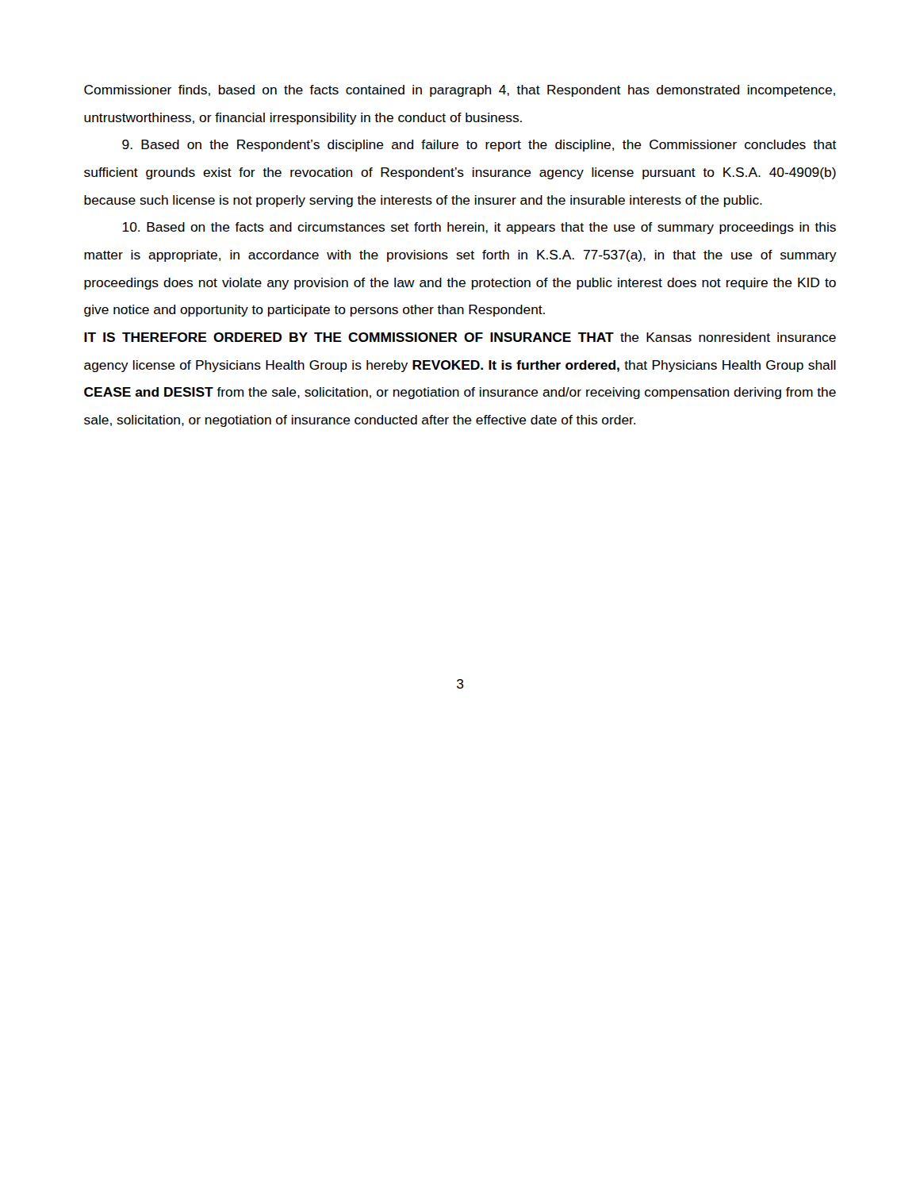Commissioner finds, based on the facts contained in paragraph 4, that Respondent has demonstrated incompetence, untrustworthiness, or financial irresponsibility in the conduct of business.
9. Based on the Respondent’s discipline and failure to report the discipline, the Commissioner concludes that sufficient grounds exist for the revocation of Respondent’s insurance agency license pursuant to K.S.A. 40-4909(b) because such license is not properly serving the interests of the insurer and the insurable interests of the public.
10. Based on the facts and circumstances set forth herein, it appears that the use of summary proceedings in this matter is appropriate, in accordance with the provisions set forth in K.S.A. 77-537(a), in that the use of summary proceedings does not violate any provision of the law and the protection of the public interest does not require the KID to give notice and opportunity to participate to persons other than Respondent.
IT IS THEREFORE ORDERED BY THE COMMISSIONER OF INSURANCE THAT the Kansas nonresident insurance agency license of Physicians Health Group is hereby REVOKED. It is further ordered, that Physicians Health Group shall CEASE and DESIST from the sale, solicitation, or negotiation of insurance and/or receiving compensation deriving from the sale, solicitation, or negotiation of insurance conducted after the effective date of this order.
3